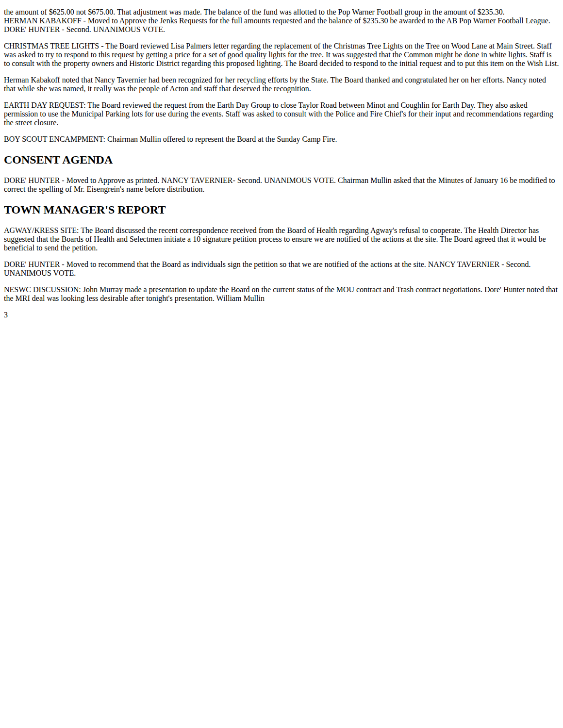the amount of $625.00 not $675.00. That adjustment was made. The balance of the fund was allotted to the Pop Warner Football group in the amount of $235.30.
HERMAN KABAKOFF - Moved to Approve the Jenks Requests for the full amounts requested and the balance of $235.30 be awarded to the AB Pop Warner Football League. DORE' HUNTER - Second. UNANIMOUS VOTE.
CHRISTMAS TREE LIGHTS - The Board reviewed Lisa Palmers letter regarding the replacement of the Christmas Tree Lights on the Tree on Wood Lane at Main Street. Staff was asked to try to respond to this request by getting a price for a set of good quality lights for the tree. It was suggested that the Common might be done in white lights. Staff is to consult with the property owners and Historic District regarding this proposed lighting. The Board decided to respond to the initial request and to put this item on the Wish List.
Herman Kabakoff noted that Nancy Tavernier had been recognized for her recycling efforts by the State. The Board thanked and congratulated her on her efforts. Nancy noted that while she was named, it really was the people of Acton and staff that deserved the recognition.
EARTH DAY REQUEST: The Board reviewed the request from the Earth Day Group to close Taylor Road between Minot and Coughlin for Earth Day. They also asked permission to use the Municipal Parking lots for use during the events. Staff was asked to consult with the Police and Fire Chief's for their input and recommendations regarding the street closure.
BOY SCOUT ENCAMPMENT: Chairman Mullin offered to represent the Board at the Sunday Camp Fire.
CONSENT AGENDA
DORE' HUNTER - Moved to Approve as printed. NANCY TAVERNIER- Second. UNANIMOUS VOTE. Chairman Mullin asked that the Minutes of January 16 be modified to correct the spelling of Mr. Eisengrein's name before distribution.
TOWN MANAGER'S REPORT
AGWAY/KRESS SITE: The Board discussed the recent correspondence received from the Board of Health regarding Agway's refusal to cooperate. The Health Director has suggested that the Boards of Health and Selectmen initiate a 10 signature petition process to ensure we are notified of the actions at the site. The Board agreed that it would be beneficial to send the petition.
DORE' HUNTER - Moved to recommend that the Board as individuals sign the petition so that we are notified of the actions at the site. NANCY TAVERNIER - Second. UNANIMOUS VOTE.
NESWC DISCUSSION: John Murray made a presentation to update the Board on the current status of the MOU contract and Trash contract negotiations. Dore' Hunter noted that the MRI deal was looking less desirable after tonight's presentation. William Mullin
3